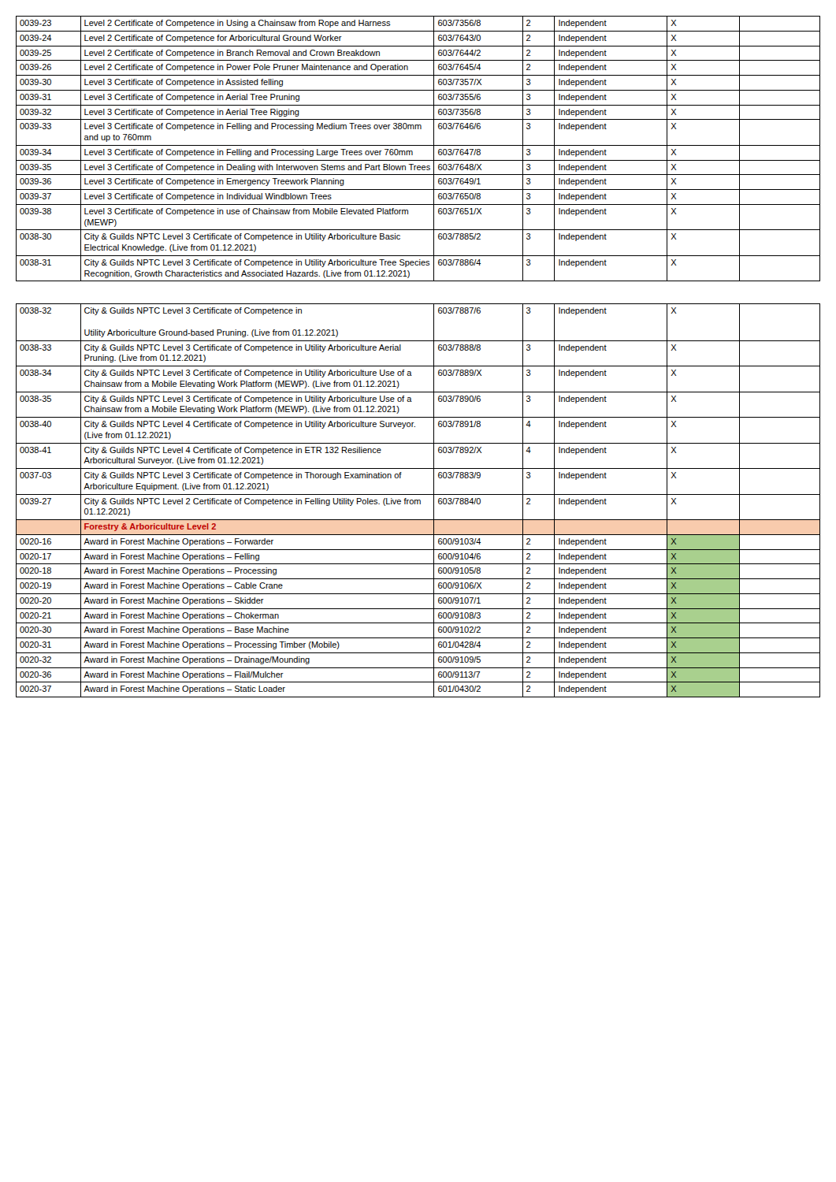| 0039-23 | Level 2 Certificate of Competence in Using a Chainsaw from Rope and Harness | 603/7356/8 | 2 | Independent | X | |
| 0039-24 | Level 2 Certificate of Competence for Arboricultural Ground Worker | 603/7643/0 | 2 | Independent | X | |
| 0039-25 | Level 2 Certificate of Competence in Branch Removal and Crown Breakdown | 603/7644/2 | 2 | Independent | X | |
| 0039-26 | Level 2 Certificate of Competence in Power Pole Pruner Maintenance and Operation | 603/7645/4 | 2 | Independent | X | |
| 0039-30 | Level 3 Certificate of Competence in Assisted felling | 603/7357/X | 3 | Independent | X | |
| 0039-31 | Level 3 Certificate of Competence in Aerial Tree Pruning | 603/7355/6 | 3 | Independent | X | |
| 0039-32 | Level 3 Certificate of Competence in Aerial Tree Rigging | 603/7356/8 | 3 | Independent | X | |
| 0039-33 | Level 3 Certificate of Competence in Felling and Processing Medium Trees over 380mm and up to 760mm | 603/7646/6 | 3 | Independent | X | |
| 0039-34 | Level 3 Certificate of Competence in Felling and Processing Large Trees over 760mm | 603/7647/8 | 3 | Independent | X | |
| 0039-35 | Level 3 Certificate of Competence in Dealing with Interwoven Stems and Part Blown Trees | 603/7648/X | 3 | Independent | X | |
| 0039-36 | Level 3 Certificate of Competence in Emergency Treework Planning | 603/7649/1 | 3 | Independent | X | |
| 0039-37 | Level 3 Certificate of Competence in Individual Windblown Trees | 603/7650/8 | 3 | Independent | X | |
| 0039-38 | Level 3 Certificate of Competence in use of Chainsaw from Mobile Elevated Platform (MEWP) | 603/7651/X | 3 | Independent | X | |
| 0038-30 | City & Guilds NPTC Level 3 Certificate of Competence in Utility Arboriculture Basic Electrical Knowledge. (Live from 01.12.2021) | 603/7885/2 | 3 | Independent | X | |
| 0038-31 | City & Guilds NPTC Level 3 Certificate of Competence in Utility Arboriculture Tree Species Recognition, Growth Characteristics and Associated Hazards. (Live from 01.12.2021) | 603/7886/4 | 3 | Independent | X | |
| 0038-32 | City & Guilds NPTC Level 3 Certificate of Competence in Utility Arboriculture Ground-based Pruning. (Live from 01.12.2021) | 603/7887/6 | 3 | Independent | X | |
| 0038-33 | City & Guilds NPTC Level 3 Certificate of Competence in Utility Arboriculture Aerial Pruning. (Live from 01.12.2021) | 603/7888/8 | 3 | Independent | X | |
| 0038-34 | City & Guilds NPTC Level 3 Certificate of Competence in Utility Arboriculture Use of a Chainsaw from a Mobile Elevating Work Platform (MEWP). (Live from 01.12.2021) | 603/7889/X | 3 | Independent | X | |
| 0038-35 | City & Guilds NPTC Level 3 Certificate of Competence in Utility Arboriculture Use of a Chainsaw from a Mobile Elevating Work Platform (MEWP). (Live from 01.12.2021) | 603/7890/6 | 3 | Independent | X | |
| 0038-40 | City & Guilds NPTC Level 4 Certificate of Competence in Utility Arboriculture Surveyor. (Live from 01.12.2021) | 603/7891/8 | 4 | Independent | X | |
| 0038-41 | City & Guilds NPTC Level 4 Certificate of Competence in ETR 132 Resilience Arboricultural Surveyor. (Live from 01.12.2021) | 603/7892/X | 4 | Independent | X | |
| 0037-03 | City & Guilds NPTC Level 3 Certificate of Competence in Thorough Examination of Arboriculture Equipment. (Live from 01.12.2021) | 603/7883/9 | 3 | Independent | X | |
| 0039-27 | City & Guilds NPTC Level 2 Certificate of Competence in Felling Utility Poles. (Live from 01.12.2021) | 603/7884/0 | 2 | Independent | X | |
| | Forestry & Arboriculture Level 2 | | | | | |
| 0020-16 | Award in Forest Machine Operations – Forwarder | 600/9103/4 | 2 | Independent | X | |
| 0020-17 | Award in Forest Machine Operations – Felling | 600/9104/6 | 2 | Independent | X | |
| 0020-18 | Award in Forest Machine Operations – Processing | 600/9105/8 | 2 | Independent | X | |
| 0020-19 | Award in Forest Machine Operations – Cable Crane | 600/9106/X | 2 | Independent | X | |
| 0020-20 | Award in Forest Machine Operations – Skidder | 600/9107/1 | 2 | Independent | X | |
| 0020-21 | Award in Forest Machine Operations – Chokerman | 600/9108/3 | 2 | Independent | X | |
| 0020-30 | Award in Forest Machine Operations – Base Machine | 600/9102/2 | 2 | Independent | X | |
| 0020-31 | Award in Forest Machine Operations – Processing Timber (Mobile) | 601/0428/4 | 2 | Independent | X | |
| 0020-32 | Award in Forest Machine Operations – Drainage/Mounding | 600/9109/5 | 2 | Independent | X | |
| 0020-36 | Award in Forest Machine Operations – Flail/Mulcher | 600/9113/7 | 2 | Independent | X | |
| 0020-37 | Award in Forest Machine Operations – Static Loader | 601/0430/2 | 2 | Independent | X | |